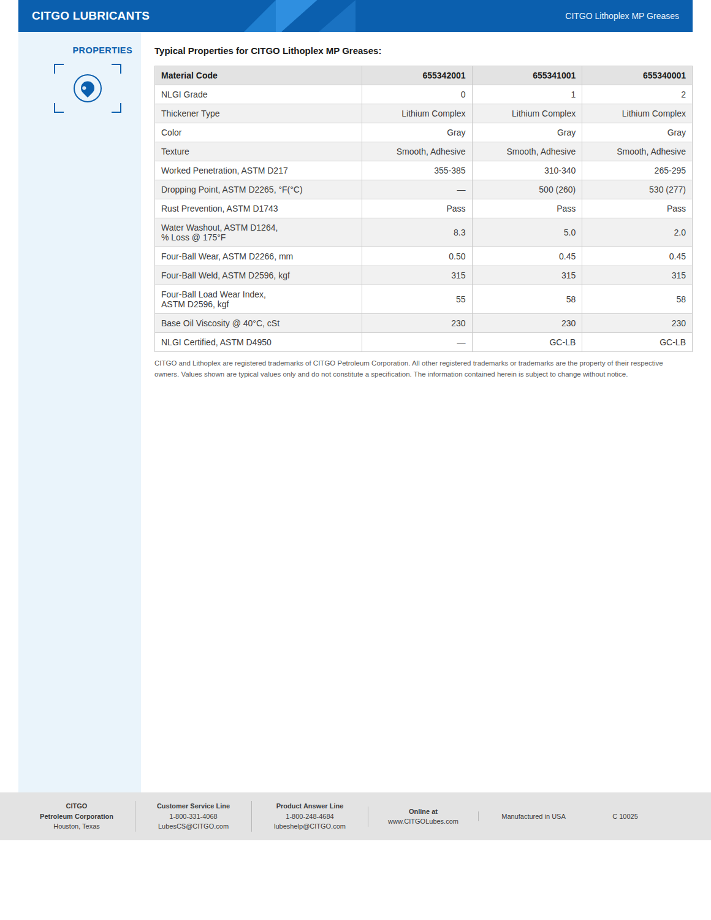CITGO LUBRICANTS
CITGO Lithoplex MP Greases
PROPERTIES
Typical Properties for CITGO Lithoplex MP Greases:
| Material Code | 655342001 | 655341001 | 655340001 |
| --- | --- | --- | --- |
| NLGI Grade | 0 | 1 | 2 |
| Thickener Type | Lithium Complex | Lithium Complex | Lithium Complex |
| Color | Gray | Gray | Gray |
| Texture | Smooth, Adhesive | Smooth, Adhesive | Smooth, Adhesive |
| Worked Penetration, ASTM D217 | 355-385 | 310-340 | 265-295 |
| Dropping Point, ASTM D2265, °F(°C) | — | 500 (260) | 530 (277) |
| Rust Prevention, ASTM D1743 | Pass | Pass | Pass |
| Water Washout, ASTM D1264, % Loss @ 175°F | 8.3 | 5.0 | 2.0 |
| Four-Ball Wear, ASTM D2266, mm | 0.50 | 0.45 | 0.45 |
| Four-Ball Weld, ASTM D2596, kgf | 315 | 315 | 315 |
| Four-Ball Load Wear Index, ASTM D2596, kgf | 55 | 58 | 58 |
| Base Oil Viscosity @ 40°C, cSt | 230 | 230 | 230 |
| NLGI Certified, ASTM D4950 | — | GC-LB | GC-LB |
CITGO and Lithoplex are registered trademarks of CITGO Petroleum Corporation. All other registered trademarks or trademarks are the property of their respective owners. Values shown are typical values only and do not constitute a specification. The information contained herein is subject to change without notice.
CITGO Petroleum Corporation Houston, Texas
Customer Service Line 1-800-331-4068
LubesCS@CITGO.com
Product Answer Line 1-800-248-4684
lubeshelp@CITGO.com
Online at
www.CITGOLubes.com
Manufactured in USA
C 10025